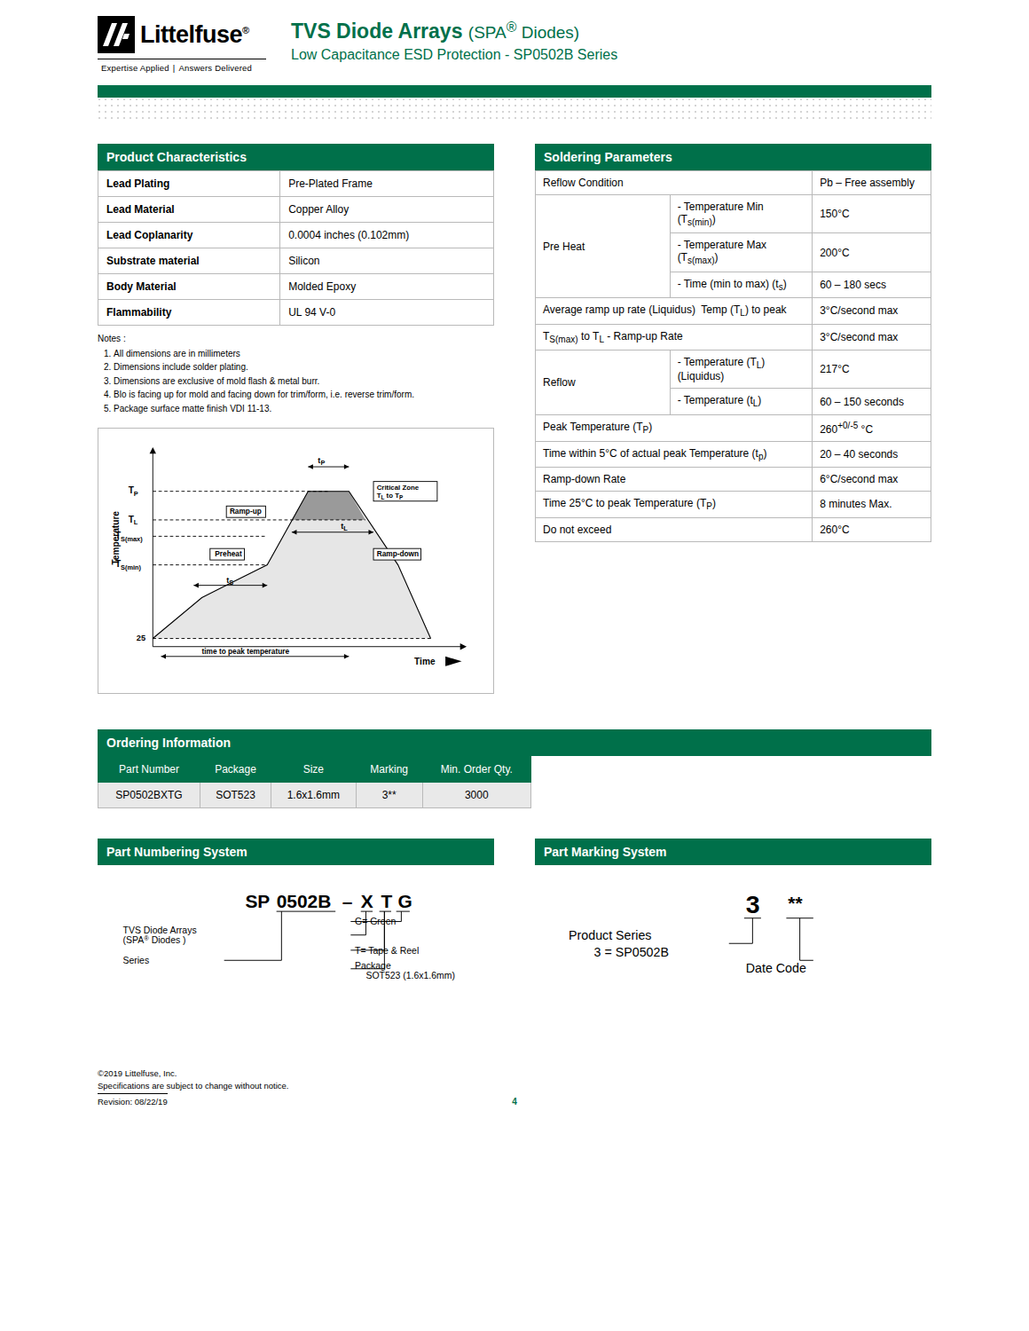Littelfuse®
Expertise Applied|Answers Delivered
TVS Diode Arrays (SPA® Diodes)
Low Capacitance ESD Protection - SP0502B Series
Product Characteristics
| Lead Plating | Pre-Plated Frame |
| Lead Material | Copper Alloy |
| Lead Coplanarity | 0.0004 inches (0.102mm) |
| Substrate material | Silicon |
| Body Material | Molded Epoxy |
| Flammability | UL 94 V-0 |
Notes :
All dimensions are in millimeters
Dimensions include solder plating.
Dimensions are exclusive of mold flash & metal burr.
Blo is facing up for mold and facing down for trim/form, i.e. reverse trim/form.
Package surface matte finish VDI 11-13.
Temperature Time TP TL TS(max) TS(min) 25 tP tL tS time to peak temperature Ramp-up Preheat Ramp-down Critical Zone TL to TP
Soldering Parameters
| Reflow Condition | Pb – Free assembly |
| Pre Heat | - Temperature Min (T s(min) ) | 150°C |
| - Temperature Max (T s(max) ) | 200°C |
| - Time (min to max) (t s ) | 60 – 180 secs |
| Average ramp up rate (Liquidus) Temp (T L ) to peak | 3°C/second max |
| T S(max) to T L - Ramp-up Rate | 3°C/second max |
| Reflow | - Temperature (T L ) (Liquidus) | 217°C |
| - Temperature (t L ) | 60 – 150 seconds |
| Peak Temperature (T P ) | 260 +0/-5 °C |
| Time within 5°C of actual peak Temperature (t p ) | 20 – 40 seconds |
| Ramp-down Rate | 6°C/second max |
| Time 25°C to peak Temperature (T P ) | 8 minutes Max. |
| Do not exceed | 260°C |
Ordering Information
| Part Number | Package | Size | Marking | Min. Order Qty. |
| --- | --- | --- | --- | --- |
| SP0502BXTG | SOT523 | 1.6x1.6mm | 3** | 3000 |
Part Numbering System
SP 0502B – X T G TVS Diode Arrays (SPA® Diodes ) Series G= Green T= Tape & Reel Package SOT523 (1.6x1.6mm)
Part Marking System
3 ** Product Series 3 = SP0502B Date Code
©2019 Littelfuse, Inc.
Specifications are subject to change without notice.
Revision: 08/22/19
4